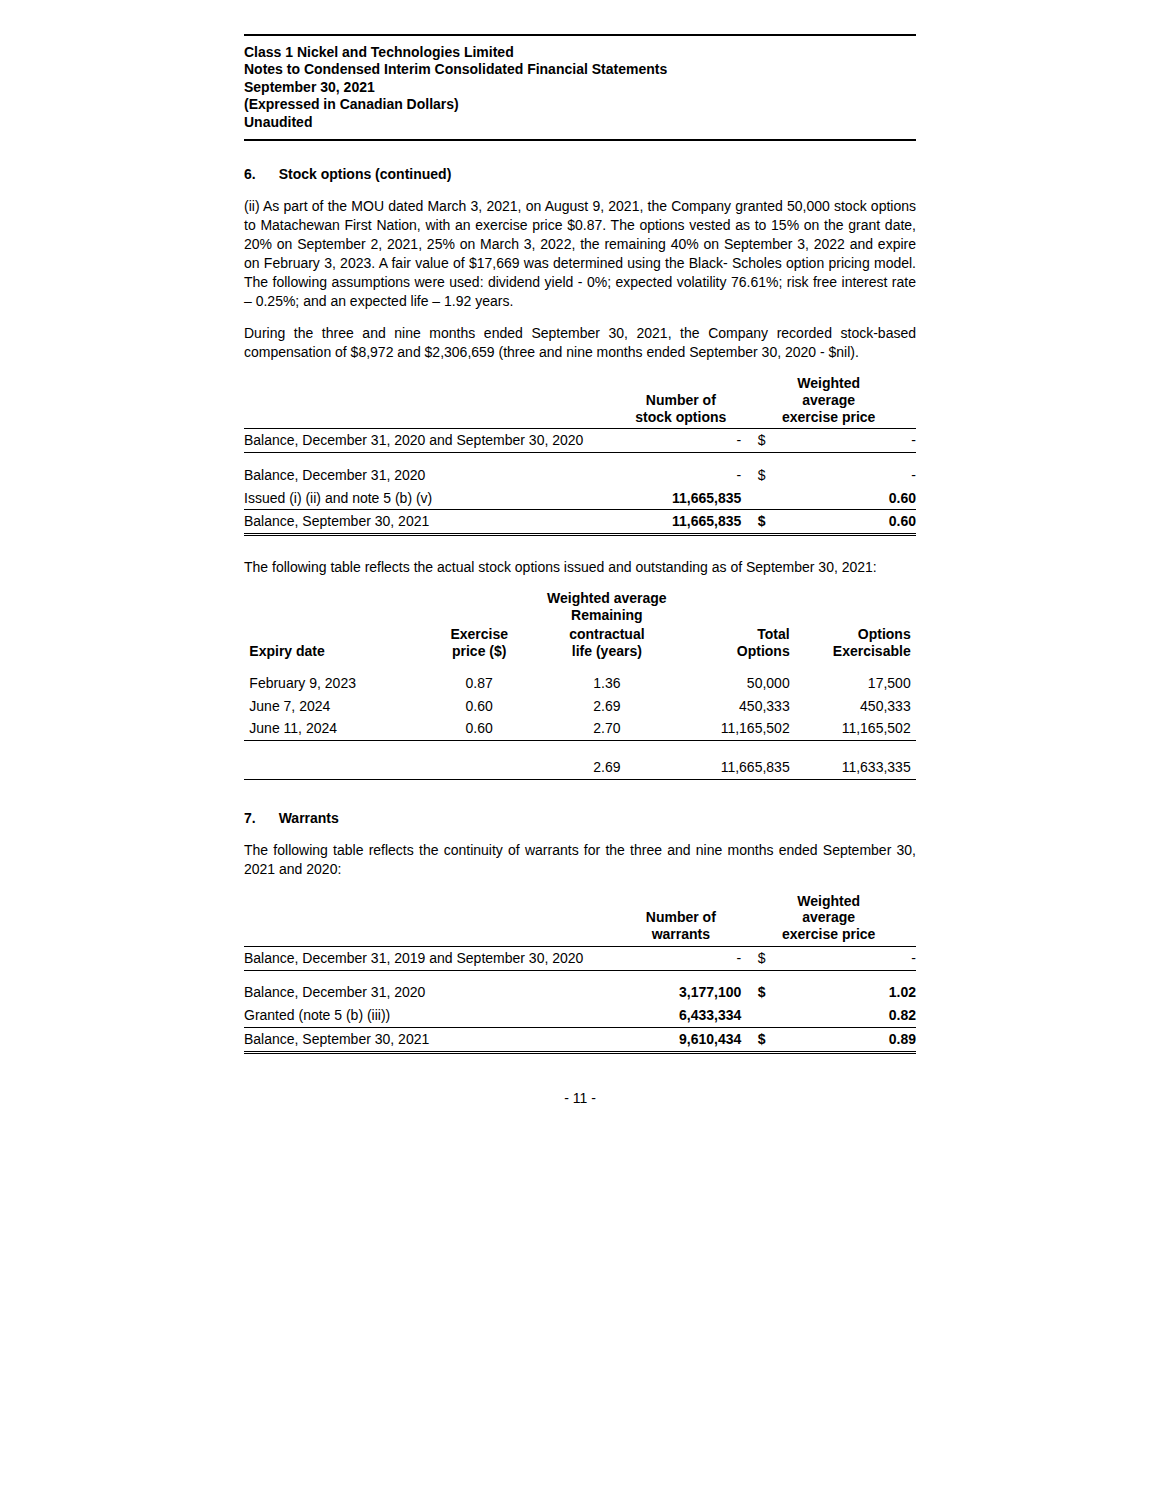Class 1 Nickel and Technologies Limited
Notes to Condensed Interim Consolidated Financial Statements
September 30, 2021
(Expressed in Canadian Dollars)
Unaudited
6. Stock options (continued)
(ii) As part of the MOU dated March 3, 2021, on August 9, 2021, the Company granted 50,000 stock options to Matachewan First Nation, with an exercise price $0.87. The options vested as to 15% on the grant date, 20% on September 2, 2021, 25% on March 3, 2022, the remaining 40% on September 3, 2022 and expire on February 3, 2023. A fair value of $17,669 was determined using the Black- Scholes option pricing model. The following assumptions were used: dividend yield - 0%; expected volatility 76.61%; risk free interest rate – 0.25%; and an expected life – 1.92 years.
During the three and nine months ended September 30, 2021, the Company recorded stock-based compensation of $8,972 and $2,306,659 (three and nine months ended September 30, 2020 - $nil).
| | Number of stock options | Weighted average exercise price |
| --- | --- | --- |
| Balance, December 31, 2020 and September 30, 2020 | - | $ | - |
| Balance, December 31, 2020 | - | $ | - |
| Issued (i) (ii) and note 5 (b) (v) | 11,665,835 | | 0.60 |
| Balance, September 30, 2021 | 11,665,835 | $ | 0.60 |
The following table reflects the actual stock options issued and outstanding as of September 30, 2021:
| | | Weighted average Remaining | | |
| --- | --- | --- | --- | --- |
| Expiry date | Exercise price ($) | contractual life (years) | Total Options | Options Exercisable |
| February 9, 2023 | 0.87 | 1.36 | 50,000 | 17,500 |
| June 7, 2024 | 0.60 | 2.69 | 450,333 | 450,333 |
| June 11, 2024 | 0.60 | 2.70 | 11,165,502 | 11,165,502 |
| | | 2.69 | 11,665,835 | 11,633,335 |
7. Warrants
The following table reflects the continuity of warrants for the three and nine months ended September 30, 2021 and 2020:
| | Number of warrants | Weighted average exercise price |
| --- | --- | --- |
| Balance, December 31, 2019 and September 30, 2020 | - | $ | - |
| Balance, December 31, 2020 | 3,177,100 | $ | 1.02 |
| Granted (note 5 (b) (iii)) | 6,433,334 | | 0.82 |
| Balance, September 30, 2021 | 9,610,434 | $ | 0.89 |
- 11 -